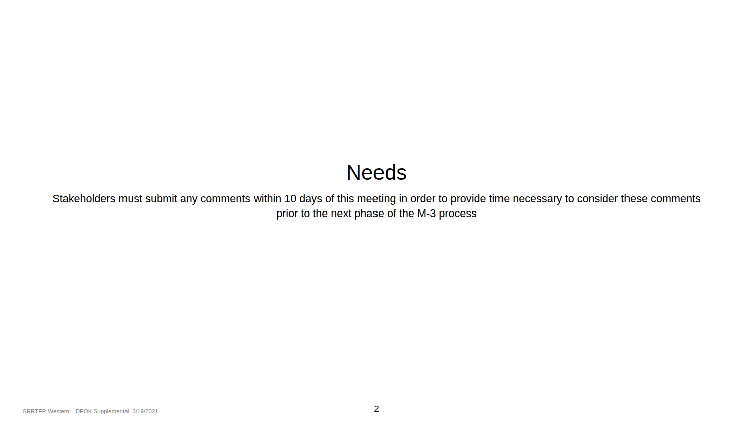Needs
Stakeholders must submit any comments within 10 days of this meeting in order to provide time necessary to consider these comments prior to the next phase of the M-3 process
SRRTEP-Western – DEOK Supplemental 3/19/2021 2